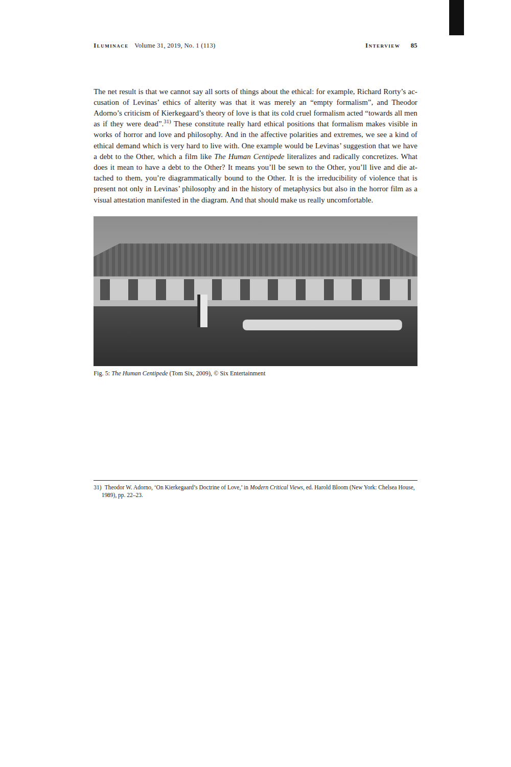Iluminace Volume 31, 2019, No. 1 (113) Interview 85
The net result is that we cannot say all sorts of things about the ethical: for example, Richard Rorty’s accusation of Levinas’ ethics of alterity was that it was merely an “empty formalism”, and Theodor Adorno’s criticism of Kierkegaard’s theory of love is that its cold cruel formalism acted “towards all men as if they were dead”.31) These constitute really hard ethical positions that formalism makes visible in works of horror and love and philosophy. And in the affective polarities and extremes, we see a kind of ethical demand which is very hard to live with. One example would be Levinas’ suggestion that we have a debt to the Other, which a film like The Human Centipede literalizes and radically concretizes. What does it mean to have a debt to the Other? It means you’ll be sewn to the Other, you’ll live and die attached to them, you’re diagrammatically bound to the Other. It is the irreducibility of violence that is present not only in Levinas’ philosophy and in the history of metaphysics but also in the horror film as a visual attestation manifested in the diagram. And that should make us really uncomfortable.
Fig. 5: The Human Centipede (Tom Six, 2009), © Six Entertainment
31) Theodor W. Adorno, ‘On Kierkegaard’s Doctrine of Love,’ in Modern Critical Views, ed. Harold Bloom (New York: Chelsea House, 1989), pp. 22–23.